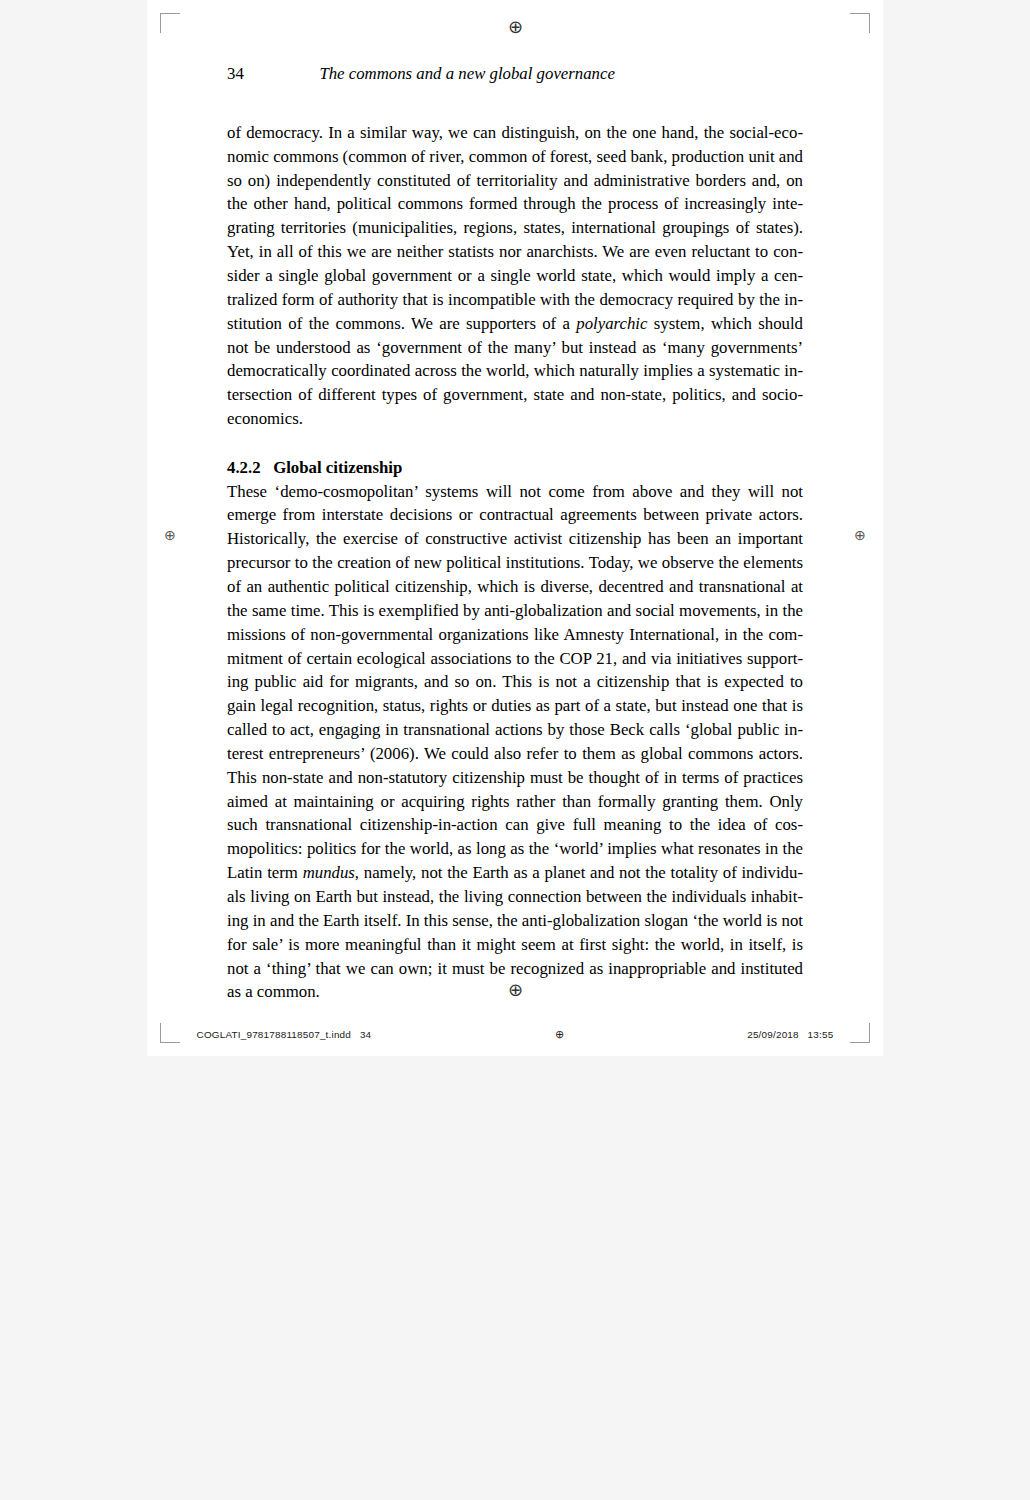⊕
⊕
⊕
⊕
34 The commons and a new global governance
of democracy. In a similar way, we can distinguish, on the one hand, the social-economic commons (common of river, common of forest, seed bank, production unit and so on) independently constituted of territoriality and administrative borders and, on the other hand, political commons formed through the process of increasingly integrating territories (municipalities, regions, states, international groupings of states). Yet, in all of this we are neither statists nor anarchists. We are even reluctant to consider a single global government or a single world state, which would imply a centralized form of authority that is incompatible with the democracy required by the institution of the commons. We are supporters of a polyarchic system, which should not be understood as ‘government of the many’ but instead as ‘many governments’ democratically coordinated across the world, which naturally implies a systematic intersection of different types of government, state and non-state, politics, and socio-economics.
4.2.2 Global citizenship
These ‘demo-cosmopolitan’ systems will not come from above and they will not emerge from interstate decisions or contractual agreements between private actors. Historically, the exercise of constructive activist citizenship has been an important precursor to the creation of new political institutions. Today, we observe the elements of an authentic political citizenship, which is diverse, decentred and transnational at the same time. This is exemplified by anti-globalization and social movements, in the missions of non-governmental organizations like Amnesty International, in the commitment of certain ecological associations to the COP 21, and via initiatives supporting public aid for migrants, and so on. This is not a citizenship that is expected to gain legal recognition, status, rights or duties as part of a state, but instead one that is called to act, engaging in transnational actions by those Beck calls ‘global public interest entrepreneurs’ (2006). We could also refer to them as global commons actors. This non-state and non-statutory citizenship must be thought of in terms of practices aimed at maintaining or acquiring rights rather than formally granting them. Only such transnational citizenship-in-action can give full meaning to the idea of cosmopolitics: politics for the world, as long as the ‘world’ implies what resonates in the Latin term mundus, namely, not the Earth as a planet and not the totality of individuals living on Earth but instead, the living connection between the individuals inhabiting in and the Earth itself. In this sense, the anti-globalization slogan ‘the world is not for sale’ is more meaningful than it might seem at first sight: the world, in itself, is not a ‘thing’ that we can own; it must be recognized as inappropriable and instituted as a common.
COGLATI_9781788118507_t.indd 34 ⊕ 25/09/2018 13:55